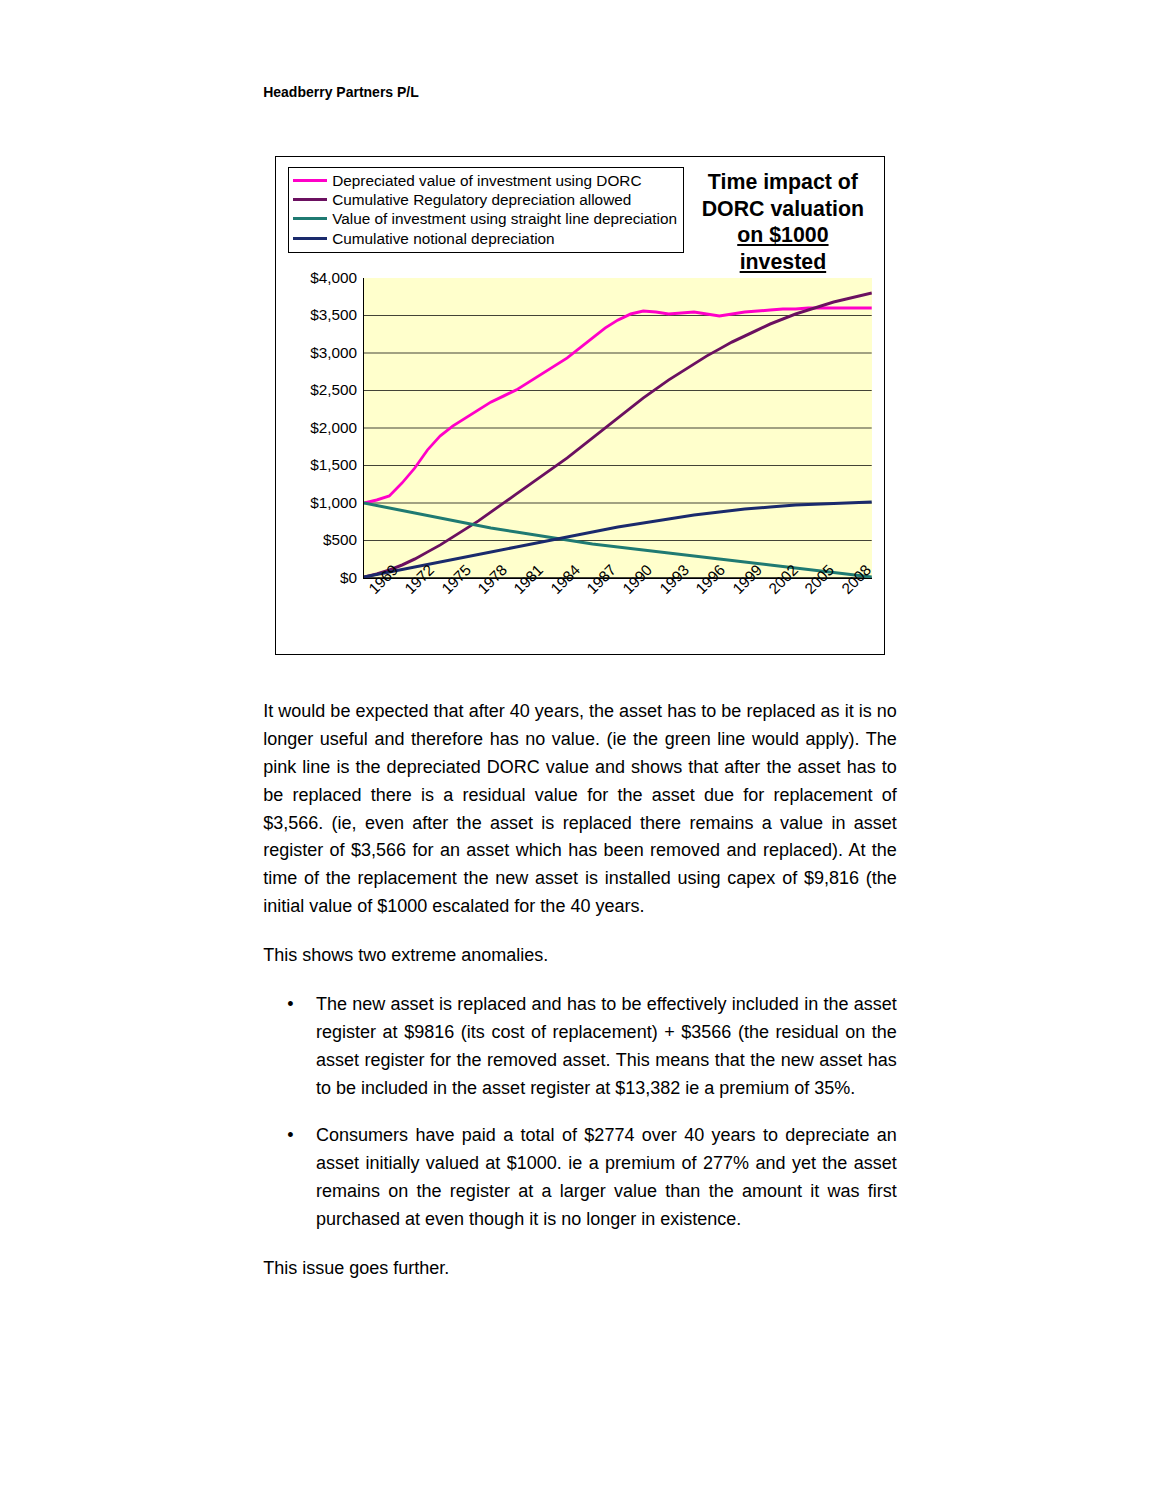Headberry Partners P/L
Depreciated value of investment using DORC
Cumulative Regulatory depreciation allowed
Value of investment using straight line depreciation
Cumulative notional depreciation
Time impact of
DORC valuation
on $1000 invested
$4,000 $3,500 $3,000 $2,500 $2,000 $1,500 $1,000 $500 $0
1969
1972
1975
1978
1981
1984
1987
1990
1993
1996
1999
2002
2005
2008
It would be expected that after 40 years, the asset has to be replaced as it is no longer useful and therefore has no value. (ie the green line would apply). The pink line is the depreciated DORC value and shows that after the asset has to be replaced there is a residual value for the asset due for replacement of $3,566. (ie, even after the asset is replaced there remains a value in asset register of $3,566 for an asset which has been removed and replaced). At the time of the replacement the new asset is installed using capex of $9,816 (the initial value of $1000 escalated for the 40 years.
This shows two extreme anomalies.
The new asset is replaced and has to be effectively included in the asset register at $9816 (its cost of replacement) + $3566 (the residual on the asset register for the removed asset. This means that the new asset has to be included in the asset register at $13,382 ie a premium of 35%.
Consumers have paid a total of $2774 over 40 years to depreciate an asset initially valued at $1000. ie a premium of 277% and yet the asset remains on the register at a larger value than the amount it was first purchased at even though it is no longer in existence.
This issue goes further.